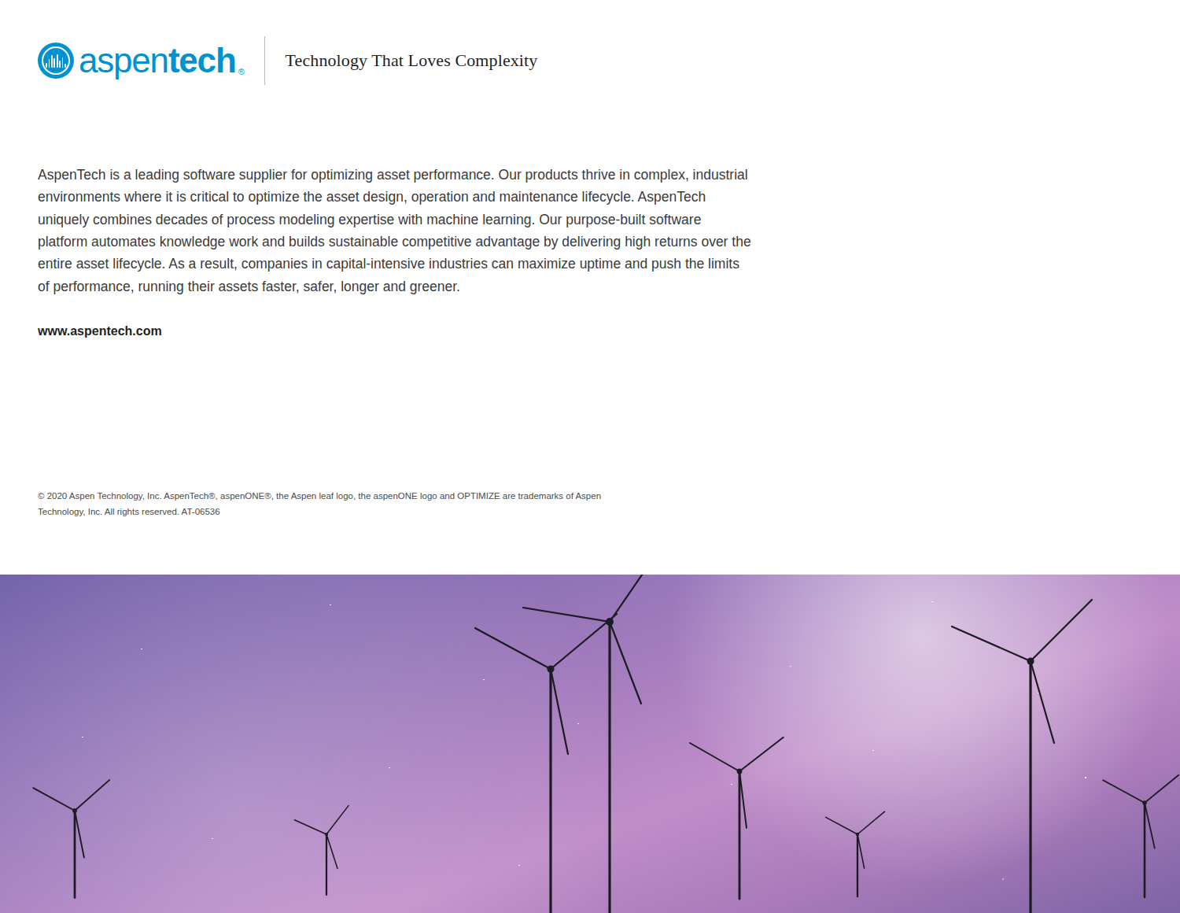aspentech®
Technology That Loves Complexity
AspenTech is a leading software supplier for optimizing asset performance. Our products thrive in complex, industrial environments where it is critical to optimize the asset design, operation and maintenance lifecycle. AspenTech uniquely combines decades of process modeling expertise with machine learning. Our purpose-built software platform automates knowledge work and builds sustainable competitive advantage by delivering high returns over the entire asset lifecycle. As a result, companies in capital-intensive industries can maximize uptime and push the limits of performance, running their assets faster, safer, longer and greener.
www.aspentech.com
© 2020 Aspen Technology, Inc. AspenTech®, aspenONE®, the Aspen leaf logo, the aspenONE logo and OPTIMIZE are trademarks of Aspen Technology, Inc. All rights reserved. AT-06536